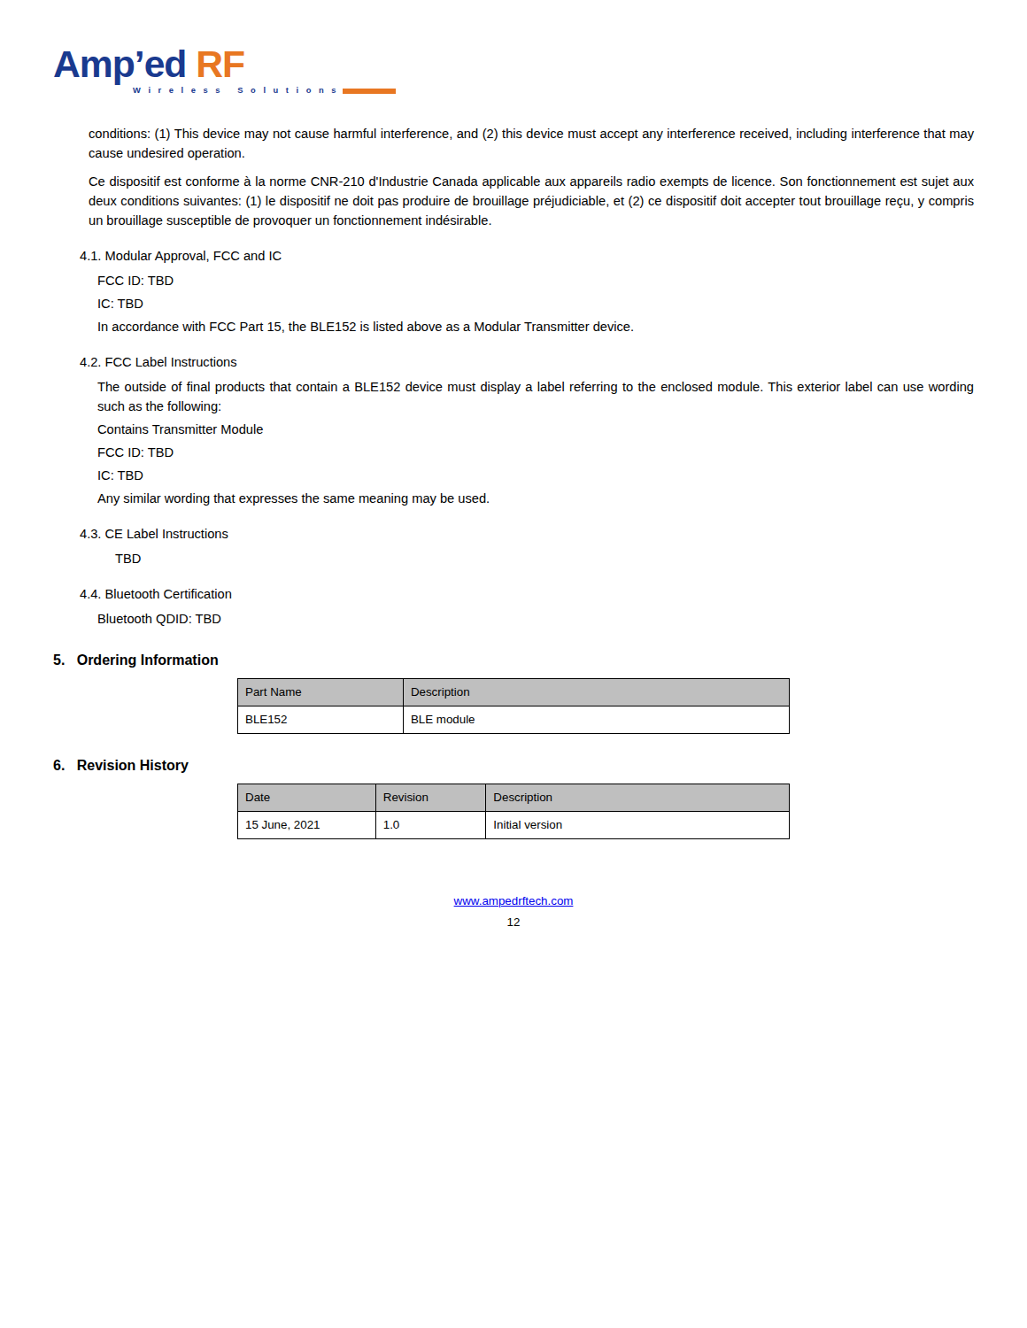Amp’ed RF
W i r e l e s s S o l u t i o n s
conditions: (1) This device may not cause harmful interference, and (2) this device must accept any interference received, including interference that may cause undesired operation.
Ce dispositif est conforme à la norme CNR-210 d'Industrie Canada applicable aux appareils radio exempts de licence. Son fonctionnement est sujet aux deux conditions suivantes: (1) le dispositif ne doit pas produire de brouillage préjudiciable, et (2) ce dispositif doit accepter tout brouillage reçu, y compris un brouillage susceptible de provoquer un fonctionnement indésirable.
4.1. Modular Approval, FCC and IC
FCC ID: TBD
IC: TBD
In accordance with FCC Part 15, the BLE152 is listed above as a Modular Transmitter device.
4.2. FCC Label Instructions
The outside of final products that contain a BLE152 device must display a label referring to the enclosed module. This exterior label can use wording such as the following:
Contains Transmitter Module
FCC ID: TBD
IC: TBD
Any similar wording that expresses the same meaning may be used.
4.3. CE Label Instructions
TBD
4.4. Bluetooth Certification
Bluetooth QDID: TBD
5. Ordering Information
| Part Name | Description |
| --- | --- |
| BLE152 | BLE module |
6. Revision History
| Date | Revision | Description |
| --- | --- | --- |
| 15 June, 2021 | 1.0 | Initial version |
www.ampedrftech.com
12